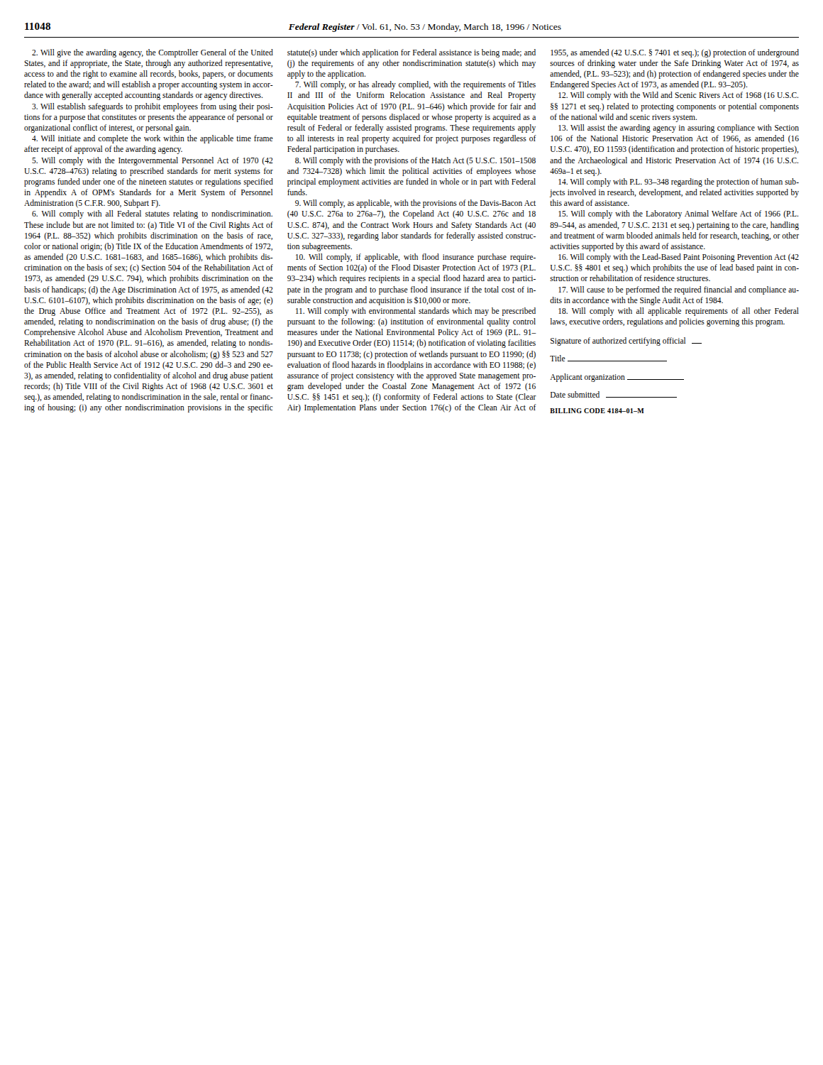11048
Federal Register / Vol. 61, No. 53 / Monday, March 18, 1996 / Notices
2. Will give the awarding agency, the Comptroller General of the United States, and if appropriate, the State, through any authorized representative, access to and the right to examine all records, books, papers, or documents related to the award; and will establish a proper accounting system in accordance with generally accepted accounting standards or agency directives.
3. Will establish safeguards to prohibit employees from using their positions for a purpose that constitutes or presents the appearance of personal or organizational conflict of interest, or personal gain.
4. Will initiate and complete the work within the applicable time frame after receipt of approval of the awarding agency.
5. Will comply with the Intergovernmental Personnel Act of 1970 (42 U.S.C. 4728–4763) relating to prescribed standards for merit systems for programs funded under one of the nineteen statutes or regulations specified in Appendix A of OPM's Standards for a Merit System of Personnel Administration (5 C.F.R. 900, Subpart F).
6. Will comply with all Federal statutes relating to nondiscrimination. These include but are not limited to: (a) Title VI of the Civil Rights Act of 1964 (P.L. 88–352) which prohibits discrimination on the basis of race, color or national origin; (b) Title IX of the Education Amendments of 1972, as amended (20 U.S.C. 1681–1683, and 1685–1686), which prohibits discrimination on the basis of sex; (c) Section 504 of the Rehabilitation Act of 1973, as amended (29 U.S.C. 794), which prohibits discrimination on the basis of handicaps; (d) the Age Discrimination Act of 1975, as amended (42 U.S.C. 6101–6107), which prohibits discrimination on the basis of age; (e) the Drug Abuse Office and Treatment Act of 1972 (P.L. 92–255), as amended, relating to nondiscrimination on the basis of drug abuse; (f) the Comprehensive Alcohol Abuse and Alcoholism Prevention, Treatment and Rehabilitation Act of 1970 (P.L. 91–616), as amended, relating to nondiscrimination on the basis of alcohol abuse or alcoholism; (g) §§ 523 and 527 of the Public Health Service Act of 1912 (42 U.S.C. 290 dd–3 and 290 ee-3), as amended, relating to confidentiality of alcohol and drug abuse patient records; (h) Title VIII of the Civil Rights Act of 1968 (42 U.S.C. 3601 et seq.), as amended, relating to nondiscrimination in the sale, rental or financing of housing; (i) any other nondiscrimination provisions in the specific statute(s) under which application for Federal assistance is being made; and (j) the requirements of any other nondiscrimination statute(s) which may apply to the application.
7. Will comply, or has already complied, with the requirements of Titles II and III of the Uniform Relocation Assistance and Real Property Acquisition Policies Act of 1970 (P.L. 91–646) which provide for fair and equitable treatment of persons displaced or whose property is acquired as a result of Federal or federally assisted programs. These requirements apply to all interests in real property acquired for project purposes regardless of Federal participation in purchases.
8. Will comply with the provisions of the Hatch Act (5 U.S.C. 1501–1508 and 7324–7328) which limit the political activities of employees whose principal employment activities are funded in whole or in part with Federal funds.
9. Will comply, as applicable, with the provisions of the Davis-Bacon Act (40 U.S.C. 276a to 276a–7), the Copeland Act (40 U.S.C. 276c and 18 U.S.C. 874), and the Contract Work Hours and Safety Standards Act (40 U.S.C. 327–333), regarding labor standards for federally assisted construction subagreements.
10. Will comply, if applicable, with flood insurance purchase requirements of Section 102(a) of the Flood Disaster Protection Act of 1973 (P.L. 93–234) which requires recipients in a special flood hazard area to participate in the program and to purchase flood insurance if the total cost of insurable construction and acquisition is $10,000 or more.
11. Will comply with environmental standards which may be prescribed pursuant to the following: (a) institution of environmental quality control measures under the National Environmental Policy Act of 1969 (P.L. 91–190) and Executive Order (EO) 11514; (b) notification of violating facilities pursuant to EO 11738; (c) protection of wetlands pursuant to EO 11990; (d) evaluation of flood hazards in floodplains in accordance with EO 11988; (e) assurance of project consistency with the approved State management program developed under the Coastal Zone Management Act of 1972 (16 U.S.C. §§ 1451 et seq.); (f) conformity of Federal actions to State (Clear Air) Implementation Plans under Section 176(c) of the Clean Air Act of 1955, as amended (42 U.S.C. § 7401 et seq.); (g) protection of underground sources of drinking water under the Safe Drinking Water Act of 1974, as amended, (P.L. 93–523); and (h) protection of endangered species under the Endangered Species Act of 1973, as amended (P.L. 93–205).
12. Will comply with the Wild and Scenic Rivers Act of 1968 (16 U.S.C. §§ 1271 et seq.) related to protecting components or potential components of the national wild and scenic rivers system.
13. Will assist the awarding agency in assuring compliance with Section 106 of the National Historic Preservation Act of 1966, as amended (16 U.S.C. 470), EO 11593 (identification and protection of historic properties), and the Archaeological and Historic Preservation Act of 1974 (16 U.S.C. 469a–1 et seq.).
14. Will comply with P.L. 93–348 regarding the protection of human subjects involved in research, development, and related activities supported by this award of assistance.
15. Will comply with the Laboratory Animal Welfare Act of 1966 (P.L. 89–544, as amended, 7 U.S.C. 2131 et seq.) pertaining to the care, handling and treatment of warm blooded animals held for research, teaching, or other activities supported by this award of assistance.
16. Will comply with the Lead-Based Paint Poisoning Prevention Act (42 U.S.C. §§ 4801 et seq.) which prohibits the use of lead based paint in construction or rehabilitation of residence structures.
17. Will cause to be performed the required financial and compliance audits in accordance with the Single Audit Act of 1984.
18. Will comply with all applicable requirements of all other Federal laws, executive orders, regulations and policies governing this program.
Signature of authorized certifying official
Title
Applicant organization
Date submitted
BILLING CODE 4184–01–M